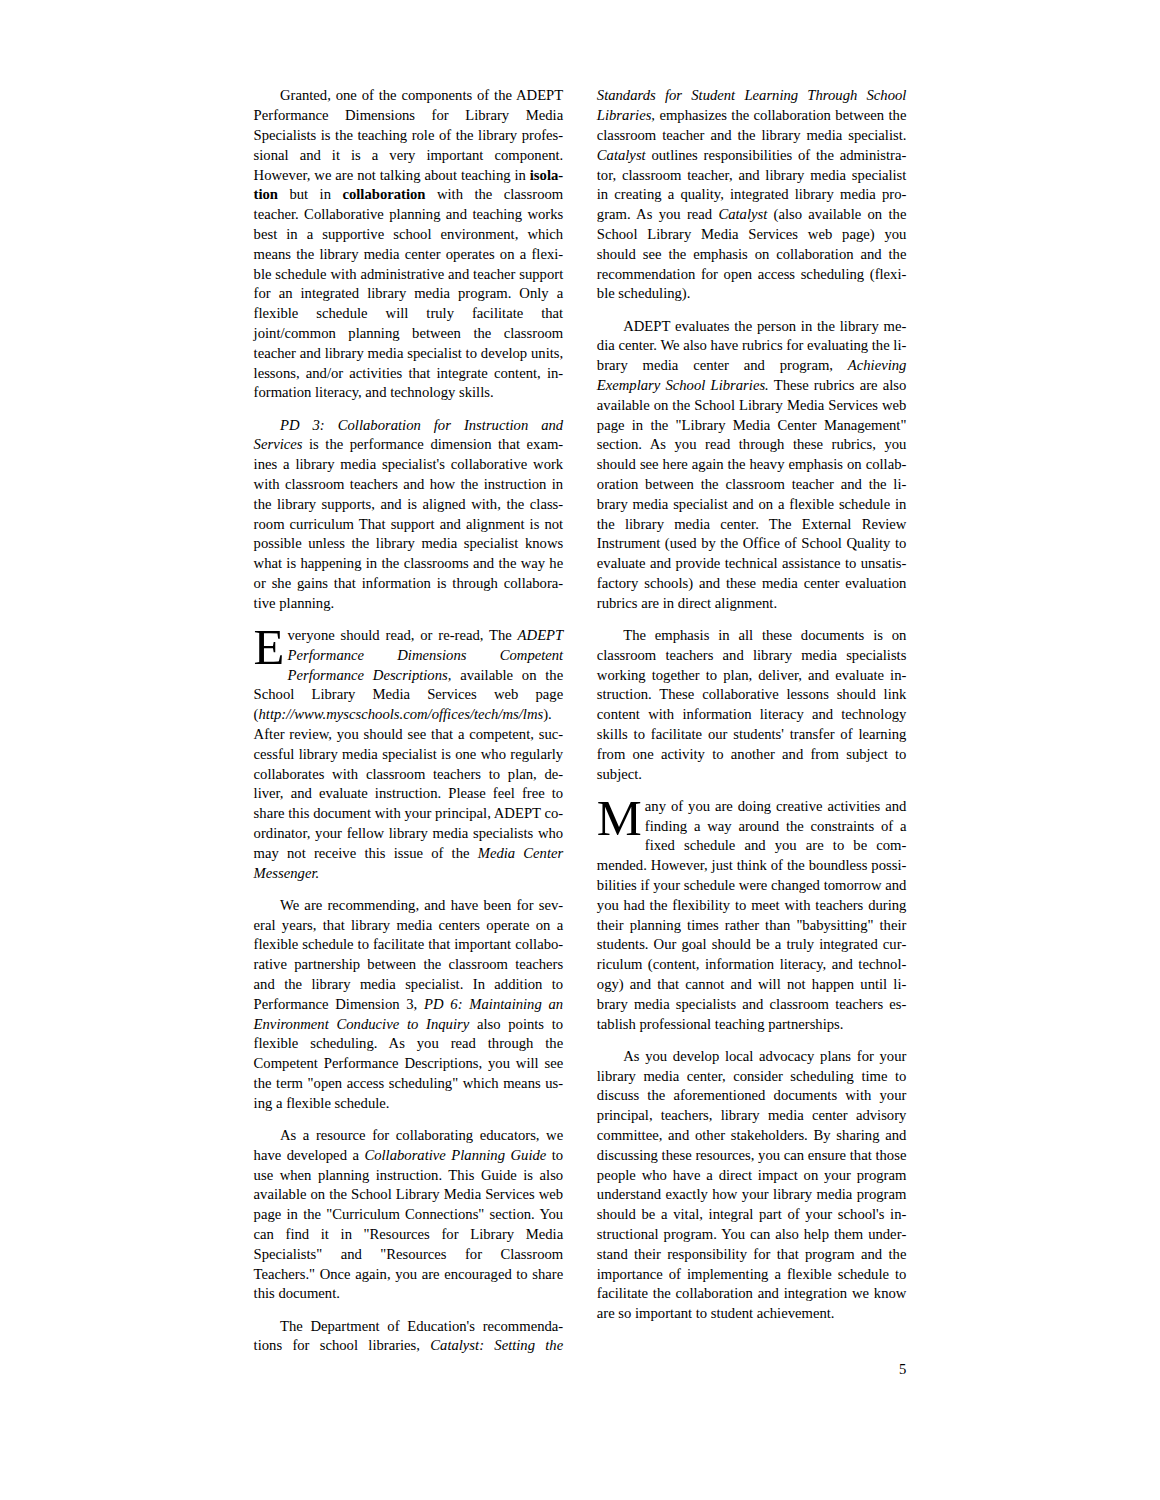Granted, one of the components of the ADEPT Performance Dimensions for Library Media Specialists is the teaching role of the library professional and it is a very important component. However, we are not talking about teaching in isolation but in collaboration with the classroom teacher. Collaborative planning and teaching works best in a supportive school environment, which means the library media center operates on a flexible schedule with administrative and teacher support for an integrated library media program. Only a flexible schedule will truly facilitate that joint/common planning between the classroom teacher and library media specialist to develop units, lessons, and/or activities that integrate content, information literacy, and technology skills.
PD 3: Collaboration for Instruction and Services is the performance dimension that examines a library media specialist's collaborative work with classroom teachers and how the instruction in the library supports, and is aligned with, the classroom curriculum That support and alignment is not possible unless the library media specialist knows what is happening in the classrooms and the way he or she gains that information is through collaborative planning.
Everyone should read, or re-read, The ADEPT Performance Dimensions Competent Performance Descriptions, available on the School Library Media Services web page (http://www.myscschools.com/offices/tech/ms/lms). After review, you should see that a competent, successful library media specialist is one who regularly collaborates with classroom teachers to plan, deliver, and evaluate instruction. Please feel free to share this document with your principal, ADEPT coordinator, your fellow library media specialists who may not receive this issue of the Media Center Messenger.
We are recommending, and have been for several years, that library media centers operate on a flexible schedule to facilitate that important collaborative partnership between the classroom teachers and the library media specialist. In addition to Performance Dimension 3, PD 6: Maintaining an Environment Conducive to Inquiry also points to flexible scheduling. As you read through the Competent Performance Descriptions, you will see the term "open access scheduling" which means using a flexible schedule.
As a resource for collaborating educators, we have developed a Collaborative Planning Guide to use when planning instruction. This Guide is also available on the School Library Media Services web page in the "Curriculum Connections" section. You can find it in "Resources for Library Media Specialists" and "Resources for Classroom Teachers." Once again, you are encouraged to share this document.
The Department of Education's recommendations for school libraries, Catalyst: Setting the Standards for Student Learning Through School Libraries, emphasizes the collaboration between the classroom teacher and the library media specialist. Catalyst outlines responsibilities of the administrator, classroom teacher, and library media specialist in creating a quality, integrated library media program. As you read Catalyst (also available on the School Library Media Services web page) you should see the emphasis on collaboration and the recommendation for open access scheduling (flexible scheduling).
ADEPT evaluates the person in the library media center. We also have rubrics for evaluating the library media center and program, Achieving Exemplary School Libraries. These rubrics are also available on the School Library Media Services web page in the "Library Media Center Management" section. As you read through these rubrics, you should see here again the heavy emphasis on collaboration between the classroom teacher and the library media specialist and on a flexible schedule in the library media center. The External Review Instrument (used by the Office of School Quality to evaluate and provide technical assistance to unsatisfactory schools) and these media center evaluation rubrics are in direct alignment.
The emphasis in all these documents is on classroom teachers and library media specialists working together to plan, deliver, and evaluate instruction. These collaborative lessons should link content with information literacy and technology skills to facilitate our students' transfer of learning from one activity to another and from subject to subject.
Many of you are doing creative activities and finding a way around the constraints of a fixed schedule and you are to be commended. However, just think of the boundless possibilities if your schedule were changed tomorrow and you had the flexibility to meet with teachers during their planning times rather than "babysitting" their students. Our goal should be a truly integrated curriculum (content, information literacy, and technology) and that cannot and will not happen until library media specialists and classroom teachers establish professional teaching partnerships.
As you develop local advocacy plans for your library media center, consider scheduling time to discuss the aforementioned documents with your principal, teachers, library media center advisory committee, and other stakeholders. By sharing and discussing these resources, you can ensure that those people who have a direct impact on your program understand exactly how your library media program should be a vital, integral part of your school's instructional program. You can also help them understand their responsibility for that program and the importance of implementing a flexible schedule to facilitate the collaboration and integration we know are so important to student achievement.
5